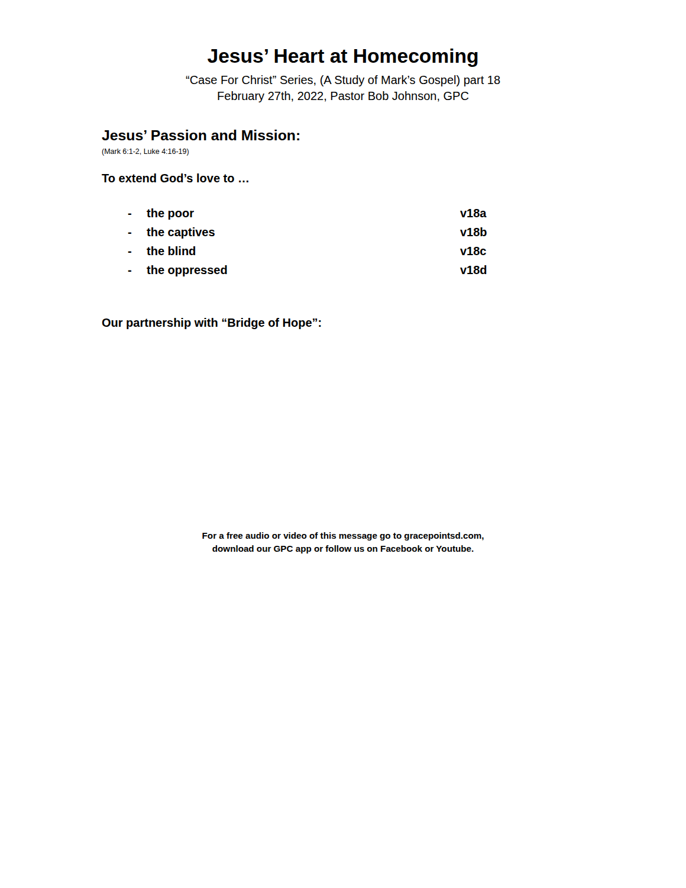Jesus’ Heart at Homecoming
“Case For Christ” Series, (A Study of Mark’s Gospel) part 18
February 27th, 2022, Pastor Bob Johnson, GPC
Jesus’ Passion and Mission:
(Mark 6:1-2, Luke 4:16-19)
To extend God’s love to …
| - | the poor | v18a |
| - | the captives | v18b |
| - | the blind | v18c |
| - | the oppressed | v18d |
Our partnership with “Bridge of Hope”:
For a free audio or video of this message go to gracepointsd.com,
download our GPC app or follow us on Facebook or Youtube.